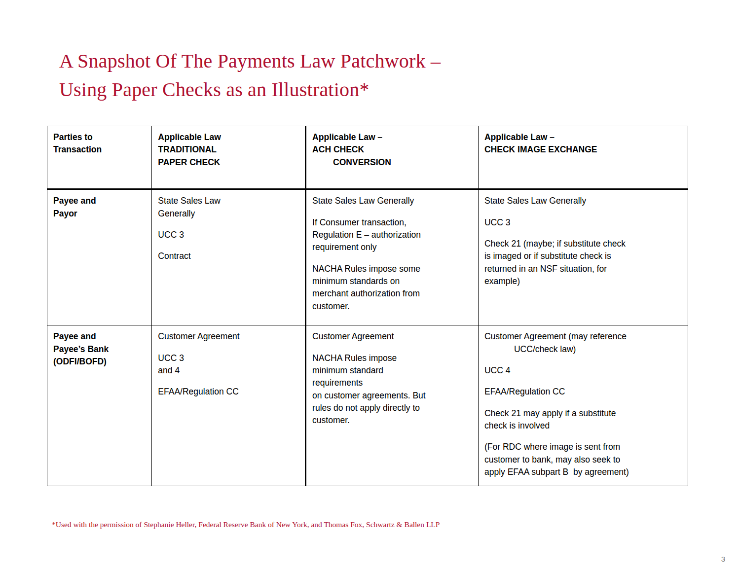A Snapshot Of The Payments Law Patchwork –
Using Paper Checks as an Illustration*
| Parties to Transaction | Applicable Law TRADITIONAL PAPER CHECK | Applicable Law – ACH CHECK CONVERSION | Applicable Law – CHECK IMAGE EXCHANGE |
| --- | --- | --- | --- |
| Payee and Payor | State Sales Law Generally UCC 3 Contract | State Sales Law Generally If Consumer transaction, Regulation E – authorization requirement only NACHA Rules impose some minimum standards on merchant authorization from customer. | State Sales Law Generally UCC 3 Check 21 (maybe; if substitute check is imaged or if substitute check is returned in an NSF situation, for example) |
| Payee and Payee’s Bank (ODFI/BOFD) | Customer Agreement UCC 3 and 4 EFAA/Regulation CC | Customer Agreement NACHA Rules impose minimum standard requirements on customer agreements. But rules do not apply directly to customer. | Customer Agreement (may reference UCC/check law) UCC 4 EFAA/Regulation CC Check 21 may apply if a substitute check is involved (For RDC where image is sent from customer to bank, may also seek to apply EFAA subpart B by agreement) |
*Used with the permission of Stephanie Heller, Federal Reserve Bank of New York, and Thomas Fox, Schwartz & Ballen LLP
3